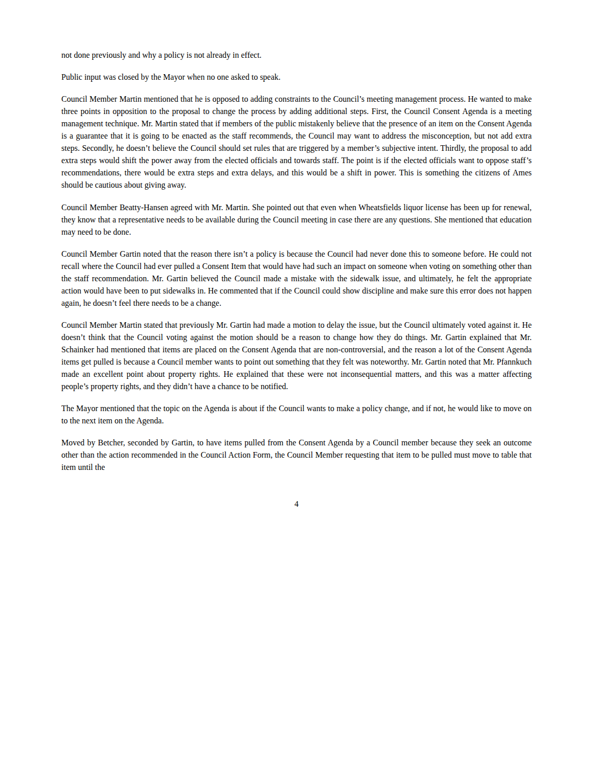not done previously and why a policy is not already in effect.
Public input was closed by the Mayor when no one asked to speak.
Council Member Martin mentioned that he is opposed to adding constraints to the Council’s meeting management process. He wanted to make three points in opposition to the proposal to change the process by adding additional steps. First, the Council Consent Agenda is a meeting management technique. Mr. Martin stated that if members of the public mistakenly believe that the presence of an item on the Consent Agenda is a guarantee that it is going to be enacted as the staff recommends, the Council may want to address the misconception, but not add extra steps. Secondly, he doesn’t believe the Council should set rules that are triggered by a member’s subjective intent. Thirdly, the proposal to add extra steps would shift the power away from the elected officials and towards staff. The point is if the elected officials want to oppose staff’s recommendations, there would be extra steps and extra delays, and this would be a shift in power. This is something the citizens of Ames should be cautious about giving away.
Council Member Beatty-Hansen agreed with Mr. Martin. She pointed out that even when Wheatsfields liquor license has been up for renewal, they know that a representative needs to be available during the Council meeting in case there are any questions. She mentioned that education may need to be done.
Council Member Gartin noted that the reason there isn’t a policy is because the Council had never done this to someone before. He could not recall where the Council had ever pulled a Consent Item that would have had such an impact on someone when voting on something other than the staff recommendation. Mr. Gartin believed the Council made a mistake with the sidewalk issue, and ultimately, he felt the appropriate action would have been to put sidewalks in. He commented that if the Council could show discipline and make sure this error does not happen again, he doesn’t feel there needs to be a change.
Council Member Martin stated that previously Mr. Gartin had made a motion to delay the issue, but the Council ultimately voted against it. He doesn’t think that the Council voting against the motion should be a reason to change how they do things. Mr. Gartin explained that Mr. Schainker had mentioned that items are placed on the Consent Agenda that are non-controversial, and the reason a lot of the Consent Agenda items get pulled is because a Council member wants to point out something that they felt was noteworthy. Mr. Gartin noted that Mr. Pfannkuch made an excellent point about property rights. He explained that these were not inconsequential matters, and this was a matter affecting people’s property rights, and they didn’t have a chance to be notified.
The Mayor mentioned that the topic on the Agenda is about if the Council wants to make a policy change, and if not, he would like to move on to the next item on the Agenda.
Moved by Betcher, seconded by Gartin, to have items pulled from the Consent Agenda by a Council member because they seek an outcome other than the action recommended in the Council Action Form, the Council Member requesting that item to be pulled must move to table that item until the
4